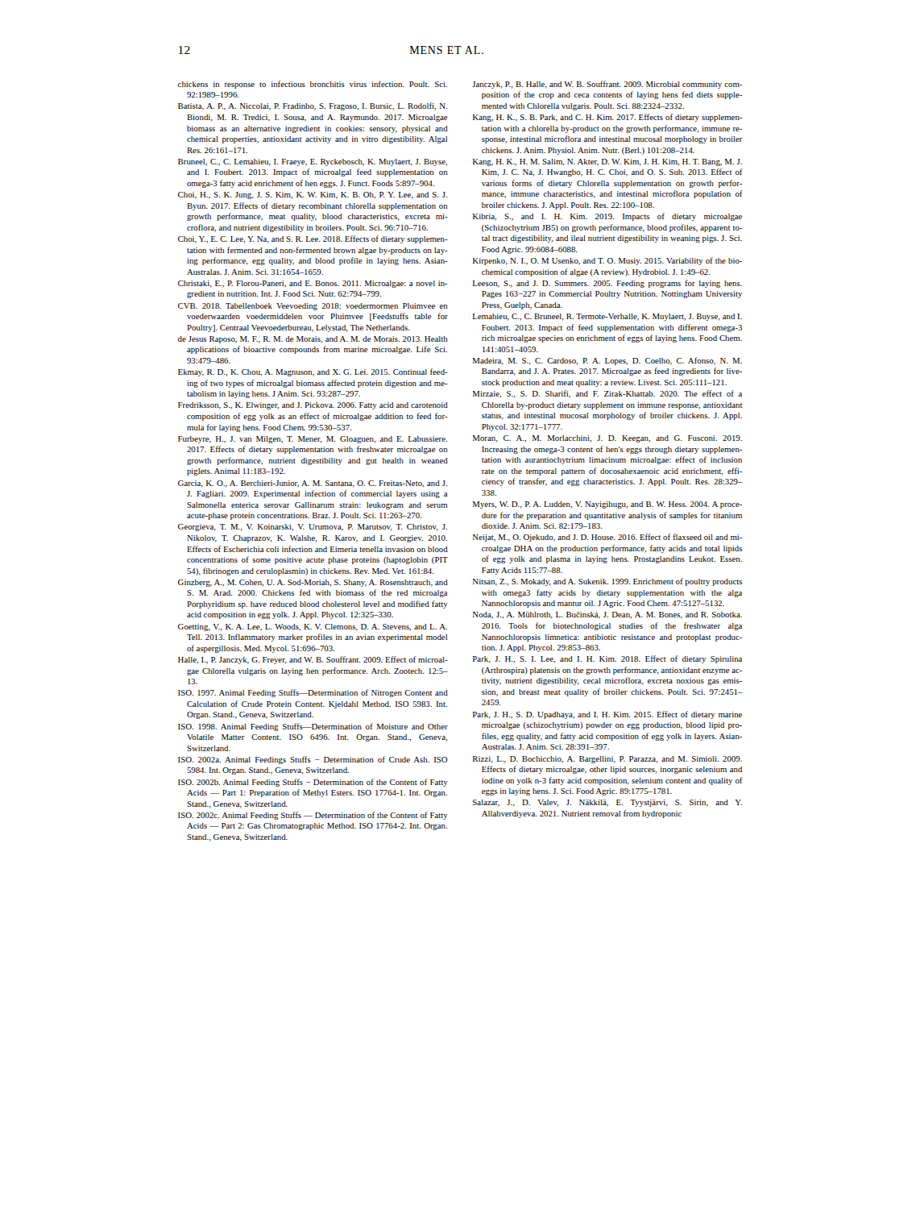12
MENS ET AL.
chickens in response to infectious bronchitis virus infection. Poult. Sci. 92:1989–1996.
Batista, A. P., A. Niccolai, P. Fradinho, S. Fragoso, I. Bursic, L. Rodolfi, N. Biondi, M. R. Tredici, I. Sousa, and A. Raymundo. 2017. Microalgae biomass as an alternative ingredient in cookies: sensory, physical and chemical properties, antioxidant activity and in vitro digestibility. Algal Res. 26:161–171.
Bruneel, C., C. Lemahieu, I. Fraeye, E. Ryckebosch, K. Muylaert, J. Buyse, and I. Foubert. 2013. Impact of microalgal feed supplementation on omega-3 fatty acid enrichment of hen eggs. J. Funct. Foods 5:897–904.
Choi, H., S. K. Jung, J. S. Kim, K. W. Kim, K. B. Oh, P. Y. Lee, and S. J. Byun. 2017. Effects of dietary recombinant chlorella supplementation on growth performance, meat quality, blood characteristics, excreta microflora, and nutrient digestibility in broilers. Poult. Sci. 96:710–716.
Choi, Y., E. C. Lee, Y. Na, and S. R. Lee. 2018. Effects of dietary supplementation with fermented and non-fermented brown algae by-products on laying performance, egg quality, and blood profile in laying hens. Asian-Australas. J. Anim. Sci. 31:1654–1659.
Christaki, E., P. Florou-Paneri, and E. Bonos. 2011. Microalgae: a novel ingredient in nutrition. Int. J. Food Sci. Nutr. 62:794–799.
CVB. 2018. Tabellenboek Veevoeding 2018: voedermormen Pluimvee en voederwaarden voedermiddelen voor Pluimvee [Feedstuffs table for Poultry]. Centraal Veevoederbureau, Lelystad, The Netherlands.
de Jesus Raposo, M. F., R. M. de Morais, and A. M. de Morais. 2013. Health applications of bioactive compounds from marine microalgae. Life Sci. 93:479–486.
Ekmay, R. D., K. Chou, A. Magnuson, and X. G. Lei. 2015. Continual feeding of two types of microalgal biomass affected protein digestion and metabolism in laying hens. J Anim. Sci. 93:287–297.
Fredriksson, S., K. Elwinger, and J. Pickova. 2006. Fatty acid and carotenoid composition of egg yolk as an effect of microalgae addition to feed formula for laying hens. Food Chem. 99:530–537.
Furbeyre, H., J. van Milgen, T. Mener, M. Gloaguen, and E. Labussiere. 2017. Effects of dietary supplementation with freshwater microalgae on growth performance, nutrient digestibility and gut health in weaned piglets. Animal 11:183–192.
Garcia, K. O., A. Berchieri-Junior, A. M. Santana, O. C. Freitas-Neto, and J. J. Fagliari. 2009. Experimental infection of commercial layers using a Salmonella enterica serovar Gallinarum strain: leukogram and serum acute-phase protein concentrations. Braz. J. Poult. Sci. 11:263–270.
Georgieva, T. M., V. Koinarski, V. Urumova, P. Marutsov, T. Christov, J. Nikolov, T. Chaprazov, K. Walshe, R. Karov, and I. Georgiev. 2010. Effects of Escherichia coli infection and Eimeria tenella invasion on blood concentrations of some positive acute phase proteins (haptoglobin (PIT 54), fibrinogen and ceruloplasmin) in chickens. Rev. Med. Vet. 161:84.
Ginzberg, A., M. Cohen, U. A. Sod-Moriah, S. Shany, A. Rosenshtrauch, and S. M. Arad. 2000. Chickens fed with biomass of the red microalga Porphyridium sp. have reduced blood cholesterol level and modified fatty acid composition in egg yolk. J. Appl. Phycol. 12:325–330.
Goetting, V., K. A. Lee, L. Woods, K. V. Clemons, D. A. Stevens, and L. A. Tell. 2013. Inflammatory marker profiles in an avian experimental model of aspergillosis. Med. Mycol. 51:696–703.
Halle, I., P. Janczyk, G. Freyer, and W. B. Souffrant. 2009. Effect of microalgae Chlorella vulgaris on laying hen performance. Arch. Zootech. 12:5–13.
ISO. 1997. Animal Feeding Stuffs—Determination of Nitrogen Content and Calculation of Crude Protein Content. Kjeldahl Method. ISO 5983. Int. Organ. Stand., Geneva, Switzerland.
ISO. 1998. Animal Feeding Stuffs—Determination of Moisture and Other Volatile Matter Content. ISO 6496. Int. Organ. Stand., Geneva, Switzerland.
ISO. 2002a. Animal Feedings Stuffs − Determination of Crude Ash. ISO 5984. Int. Organ. Stand., Geneva, Switzerland.
ISO. 2002b. Animal Feeding Stuffs − Determination of the Content of Fatty Acids — Part 1: Preparation of Methyl Esters. ISO 17764-1. Int. Organ. Stand., Geneva, Switzerland.
ISO. 2002c. Animal Feeding Stuffs — Determination of the Content of Fatty Acids — Part 2: Gas Chromatographic Method. ISO 17764-2. Int. Organ. Stand., Geneva, Switzerland.
Janczyk, P., B. Halle, and W. B. Souffrant. 2009. Microbial community composition of the crop and ceca contents of laying hens fed diets supplemented with Chlorella vulgaris. Poult. Sci. 88:2324–2332.
Kang, H. K., S. B. Park, and C. H. Kim. 2017. Effects of dietary supplementation with a chlorella by-product on the growth performance, immune response, intestinal microflora and intestinal mucosal morphology in broiler chickens. J. Anim. Physiol. Anim. Nutr. (Berl.) 101:208–214.
Kang, H. K., H. M. Salim, N. Akter, D. W. Kim, J. H. Kim, H. T. Bang, M. J. Kim, J. C. Na, J. Hwangbo, H. C. Choi, and O. S. Suh. 2013. Effect of various forms of dietary Chlorella supplementation on growth performance, immune characteristics, and intestinal microflora population of broiler chickens. J. Appl. Poult. Res. 22:100–108.
Kibria, S., and I. H. Kim. 2019. Impacts of dietary microalgae (Schizochytrium JB5) on growth performance, blood profiles, apparent total tract digestibility, and ileal nutrient digestibility in weaning pigs. J. Sci. Food Agric. 99:6084–6088.
Kirpenko, N. I., O. M Usenko, and T. O. Musiy. 2015. Variability of the biochemical composition of algae (A review). Hydrobiol. J. 1:49–62.
Leeson, S., and J. D. Summers. 2005. Feeding programs for laying hens. Pages 163−227 in Commercial Poultry Nutrition. Nottingham University Press, Guelph, Canada.
Lemahieu, C., C. Bruneel, R. Termote-Verhalle, K. Muylaert, J. Buyse, and I. Foubert. 2013. Impact of feed supplementation with different omega-3 rich microalgae species on enrichment of eggs of laying hens. Food Chem. 141:4051–4059.
Madeira, M. S., C. Cardoso, P. A. Lopes, D. Coelho, C. Afonso, N. M. Bandarra, and J. A. Prates. 2017. Microalgae as feed ingredients for livestock production and meat quality: a review. Livest. Sci. 205:111–121.
Mirzaie, S., S. D. Sharifi, and F. Zirak-Khattab. 2020. The effect of a Chlorella by-product dietary supplement on immune response, antioxidant status, and intestinal mucosal morphology of broiler chickens. J. Appl. Phycol. 32:1771–1777.
Moran, C. A., M. Morlacchini, J. D. Keegan, and G. Fusconi. 2019. Increasing the omega-3 content of hen's eggs through dietary supplementation with aurantiochytrium limacinum microalgae: effect of inclusion rate on the temporal pattern of docosahexaenoic acid enrichment, efficiency of transfer, and egg characteristics. J. Appl. Poult. Res. 28:329–338.
Myers, W. D., P. A. Ludden, V. Nayigihugu, and B. W. Hess. 2004. A procedure for the preparation and quantitative analysis of samples for titanium dioxide. J. Anim. Sci. 82:179–183.
Neijat, M., O. Ojekudo, and J. D. House. 2016. Effect of flaxseed oil and microalgae DHA on the production performance, fatty acids and total lipids of egg yolk and plasma in laying hens. Prostaglandins Leukot. Essen. Fatty Acids 115:77–88.
Nitsan, Z., S. Mokady, and A. Sukenik. 1999. Enrichment of poultry products with omega3 fatty acids by dietary supplementation with the alga Nannochloropsis and mantur oil. J Agric. Food Chem. 47:5127–5132.
Noda, J., A. Mühlroth, L. Bučinská, J. Dean, A. M. Bones, and R. Sobotka. 2016. Tools for biotechnological studies of the freshwater alga Nannochloropsis limnetica: antibiotic resistance and protoplast production. J. Appl. Phycol. 29:853–863.
Park, J. H., S. I. Lee, and I. H. Kim. 2018. Effect of dietary Spirulina (Arthrospira) platensis on the growth performance, antioxidant enzyme activity, nutrient digestibility, cecal microflora, excreta noxious gas emission, and breast meat quality of broiler chickens. Poult. Sci. 97:2451–2459.
Park, J. H., S. D. Upadhaya, and I. H. Kim. 2015. Effect of dietary marine microalgae (schizochytrium) powder on egg production, blood lipid profiles, egg quality, and fatty acid composition of egg yolk in layers. Asian-Australas. J. Anim. Sci. 28:391–397.
Rizzi, L., D. Bochicchio, A. Bargellini, P. Parazza, and M. Simioli. 2009. Effects of dietary microalgae, other lipid sources, inorganic selenium and iodine on yolk n-3 fatty acid composition, selenium content and quality of eggs in laying hens. J. Sci. Food Agric. 89:1775–1781.
Salazar, J., D. Valev, J. Näkkilä, E. Tyystjärvi, S. Sirin, and Y. Allahverdiyeva. 2021. Nutrient removal from hydroponic